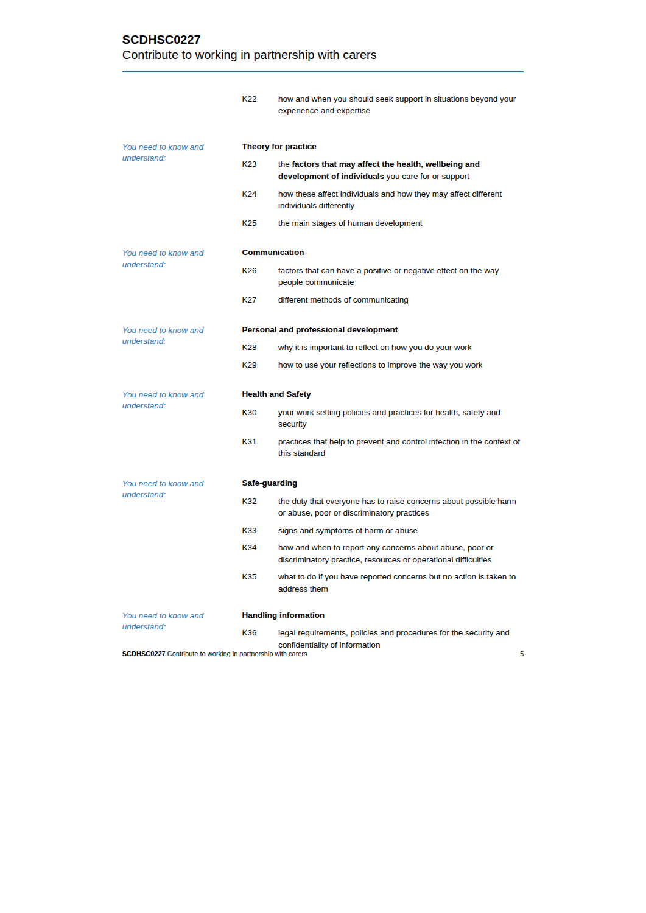SCDHSC0227 Contribute to working in partnership with carers
K22 how and when you should seek support in situations beyond your experience and expertise
You need to know and understand:
Theory for practice
K23 the factors that may affect the health, wellbeing and development of individuals you care for or support
K24 how these affect individuals and how they may affect different individuals differently
K25 the main stages of human development
You need to know and understand:
Communication
K26 factors that can have a positive or negative effect on the way people communicate
K27 different methods of communicating
You need to know and understand:
Personal and professional development
K28 why it is important to reflect on how you do your work
K29 how to use your reflections to improve the way you work
You need to know and understand:
Health and Safety
K30 your work setting policies and practices for health, safety and security
K31 practices that help to prevent and control infection in the context of this standard
You need to know and understand:
Safe-guarding
K32 the duty that everyone has to raise concerns about possible harm or abuse, poor or discriminatory practices
K33 signs and symptoms of harm or abuse
K34 how and when to report any concerns about abuse, poor or discriminatory practice, resources or operational difficulties
K35 what to do if you have reported concerns but no action is taken to address them
You need to know and understand:
Handling information
K36 legal requirements, policies and procedures for the security and confidentiality of information
SCDHSC0227 Contribute to working in partnership with carers
5